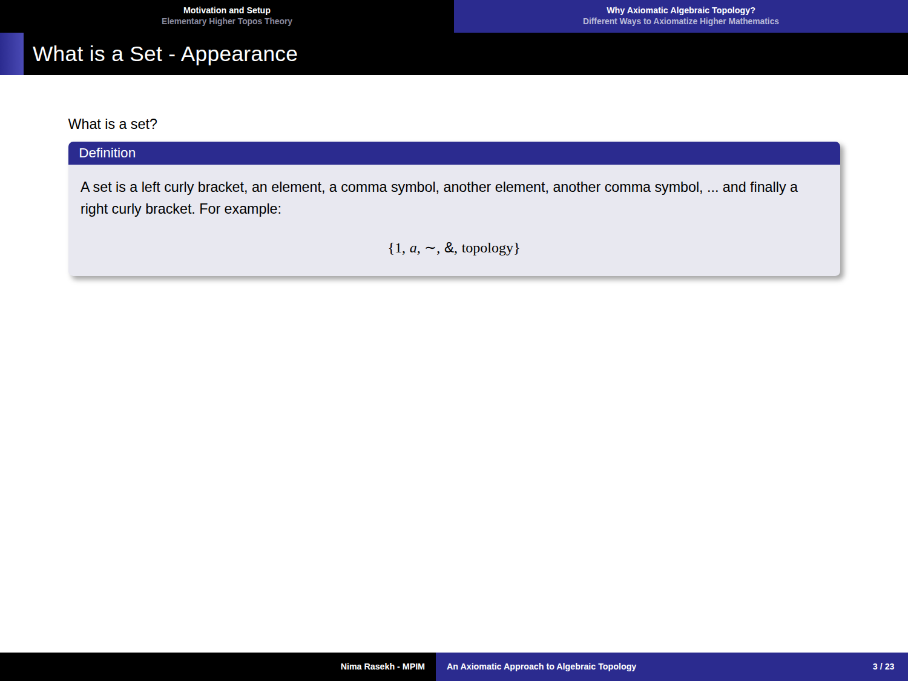Motivation and Setup
Elementary Higher Topos Theory
Why Axiomatic Algebraic Topology?
Different Ways to Axiomatize Higher Mathematics
What is a Set - Appearance
What is a set?
Definition
A set is a left curly bracket, an element, a comma symbol, another element, another comma symbol, ... and finally a right curly bracket. For example:
{1, a, ∼, &, topology}
Nima Rasekh - MPIM
An Axiomatic Approach to Algebraic Topology
3 / 23